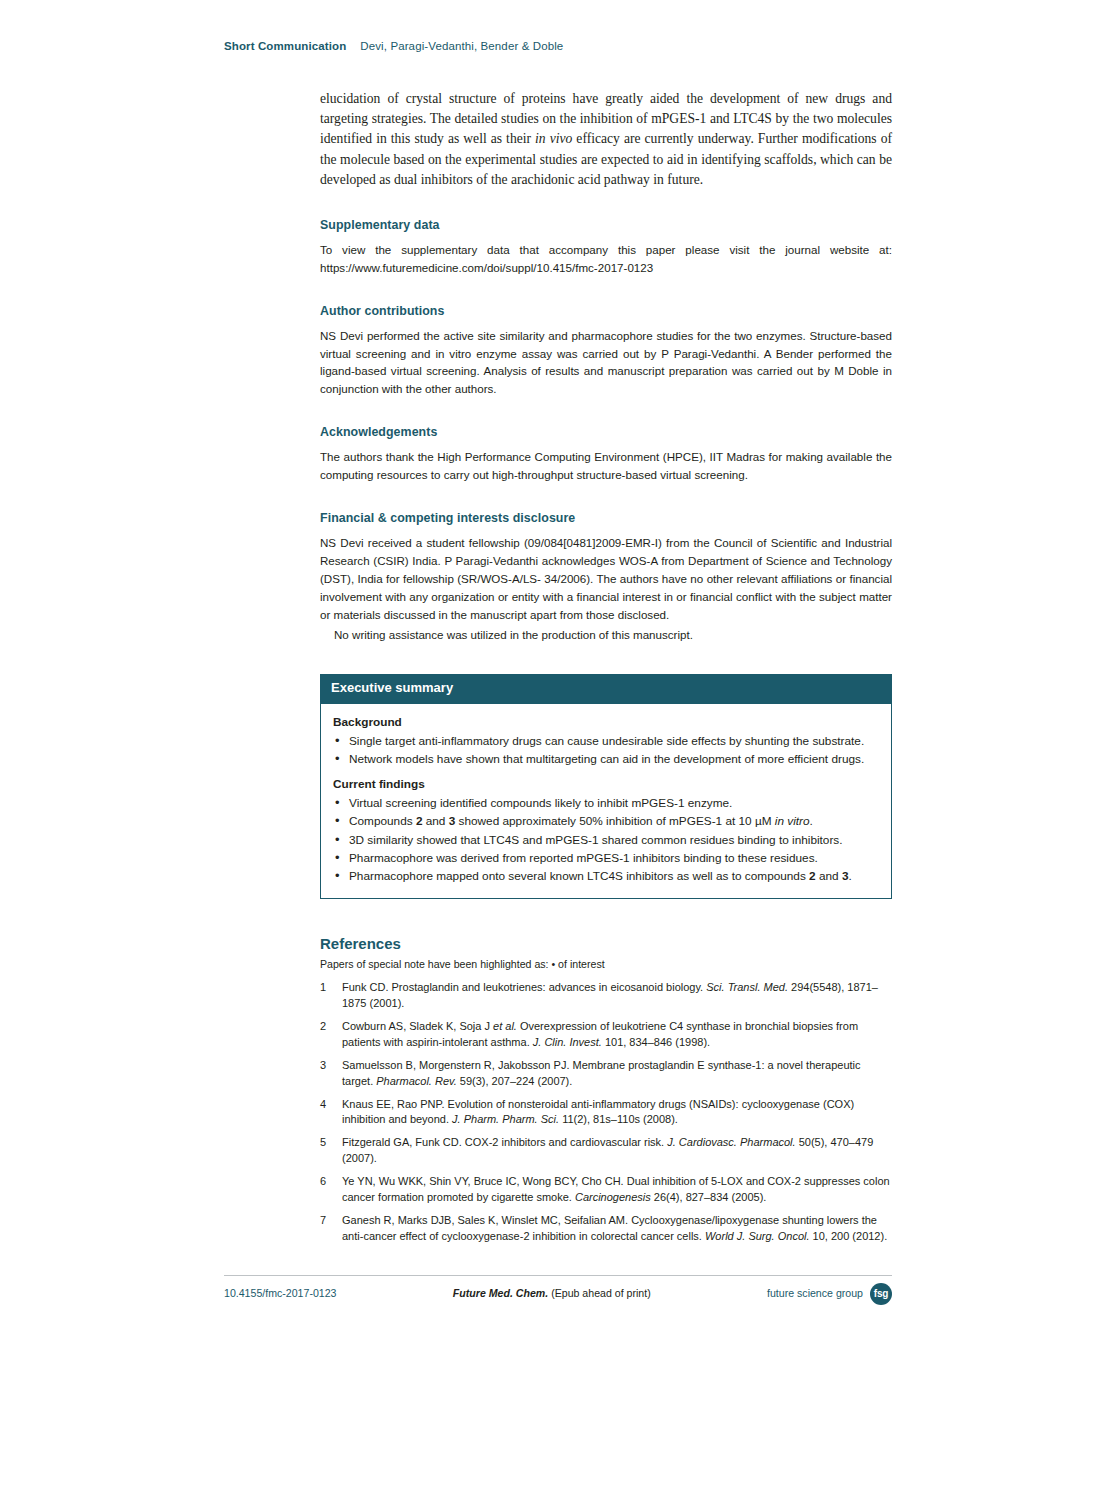Short Communication Devi, Paragi-Vedanthi, Bender & Doble
elucidation of crystal structure of proteins have greatly aided the development of new drugs and targeting strategies. The detailed studies on the inhibition of mPGES-1 and LTC4S by the two molecules identified in this study as well as their in vivo efficacy are currently underway. Further modifications of the molecule based on the experimental studies are expected to aid in identifying scaffolds, which can be developed as dual inhibitors of the arachidonic acid pathway in future.
Supplementary data
To view the supplementary data that accompany this paper please visit the journal website at: https://www.futuremedicine.com/doi/suppl/10.415/fmc-2017-0123
Author contributions
NS Devi performed the active site similarity and pharmacophore studies for the two enzymes. Structure-based virtual screening and in vitro enzyme assay was carried out by P Paragi-Vedanthi. A Bender performed the ligand-based virtual screening. Analysis of results and manuscript preparation was carried out by M Doble in conjunction with the other authors.
Acknowledgements
The authors thank the High Performance Computing Environment (HPCE), IIT Madras for making available the computing resources to carry out high-throughput structure-based virtual screening.
Financial & competing interests disclosure
NS Devi received a student fellowship (09/084[0481]2009-EMR-I) from the Council of Scientific and Industrial Research (CSIR) India. P Paragi-Vedanthi acknowledges WOS-A from Department of Science and Technology (DST), India for fellowship (SR/WOS-A/LS- 34/2006). The authors have no other relevant affiliations or financial involvement with any organization or entity with a financial interest in or financial conflict with the subject matter or materials discussed in the manuscript apart from those disclosed.
No writing assistance was utilized in the production of this manuscript.
Executive summary
Background
Single target anti-inflammatory drugs can cause undesirable side effects by shunting the substrate.
Network models have shown that multitargeting can aid in the development of more efficient drugs.
Current findings
Virtual screening identified compounds likely to inhibit mPGES-1 enzyme.
Compounds 2 and 3 showed approximately 50% inhibition of mPGES-1 at 10 µM in vitro.
3D similarity showed that LTC4S and mPGES-1 shared common residues binding to inhibitors.
Pharmacophore was derived from reported mPGES-1 inhibitors binding to these residues.
Pharmacophore mapped onto several known LTC4S inhibitors as well as to compounds 2 and 3.
References
Papers of special note have been highlighted as: • of interest
1 Funk CD. Prostaglandin and leukotrienes: advances in eicosanoid biology. Sci. Transl. Med. 294(5548), 1871–1875 (2001).
2 Cowburn AS, Sladek K, Soja J et al. Overexpression of leukotriene C4 synthase in bronchial biopsies from patients with aspirin-intolerant asthma. J. Clin. Invest. 101, 834–846 (1998).
3 Samuelsson B, Morgenstern R, Jakobsson PJ. Membrane prostaglandin E synthase-1: a novel therapeutic target. Pharmacol. Rev. 59(3), 207–224 (2007).
4 Knaus EE, Rao PNP. Evolution of nonsteroidal anti-inflammatory drugs (NSAIDs): cyclooxygenase (COX) inhibition and beyond. J. Pharm. Pharm. Sci. 11(2), 81s–110s (2008).
5 Fitzgerald GA, Funk CD. COX-2 inhibitors and cardiovascular risk. J. Cardiovasc. Pharmacol. 50(5), 470–479 (2007).
6 Ye YN, Wu WKK, Shin VY, Bruce IC, Wong BCY, Cho CH. Dual inhibition of 5-LOX and COX-2 suppresses colon cancer formation promoted by cigarette smoke. Carcinogenesis 26(4), 827–834 (2005).
7 Ganesh R, Marks DJB, Sales K, Winslet MC, Seifalian AM. Cyclooxygenase/lipoxygenase shunting lowers the anti-cancer effect of cyclooxygenase-2 inhibition in colorectal cancer cells. World J. Surg. Oncol. 10, 200 (2012).
10.4155/fmc-2017-0123
Future Med. Chem. (Epub ahead of print)
future science group fsg